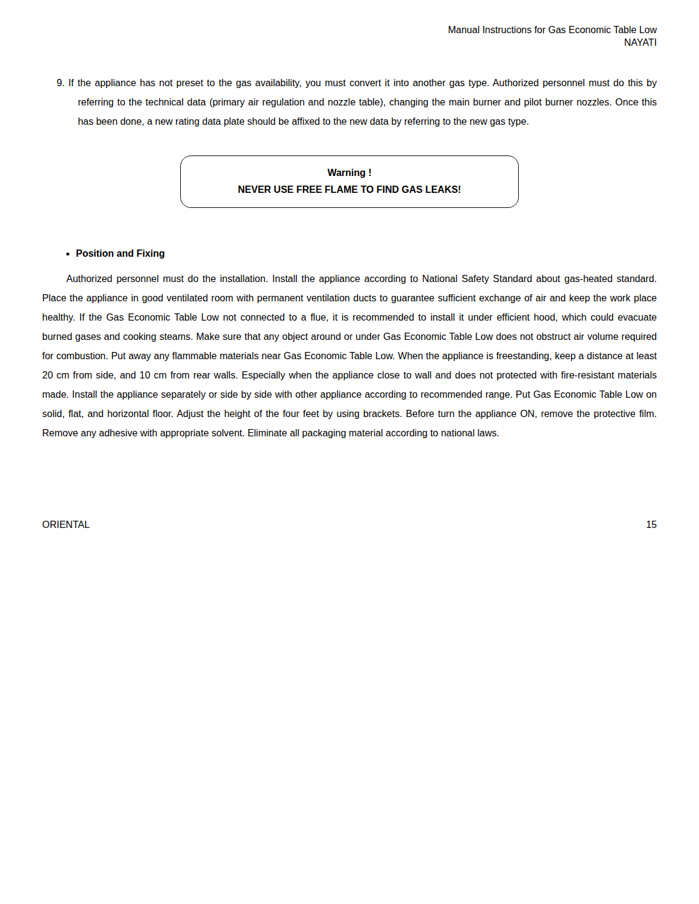Manual Instructions for Gas Economic Table Low
NAYATI
9. If the appliance has not preset to the gas availability, you must convert it into another gas type. Authorized personnel must do this by referring to the technical data (primary air regulation and nozzle table), changing the main burner and pilot burner nozzles. Once this has been done, a new rating data plate should be affixed to the new data by referring to the new gas type.
Warning !
NEVER USE FREE FLAME TO FIND GAS LEAKS!
Position and Fixing
Authorized personnel must do the installation. Install the appliance according to National Safety Standard about gas-heated standard. Place the appliance in good ventilated room with permanent ventilation ducts to guarantee sufficient exchange of air and keep the work place healthy. If the Gas Economic Table Low not connected to a flue, it is recommended to install it under efficient hood, which could evacuate burned gases and cooking steams. Make sure that any object around or under Gas Economic Table Low does not obstruct air volume required for combustion. Put away any flammable materials near Gas Economic Table Low. When the appliance is freestanding, keep a distance at least 20 cm from side, and 10 cm from rear walls. Especially when the appliance close to wall and does not protected with fire-resistant materials made. Install the appliance separately or side by side with other appliance according to recommended range. Put Gas Economic Table Low on solid, flat, and horizontal floor. Adjust the height of the four feet by using brackets. Before turn the appliance ON, remove the protective film. Remove any adhesive with appropriate solvent. Eliminate all packaging material according to national laws.
ORIENTAL 15